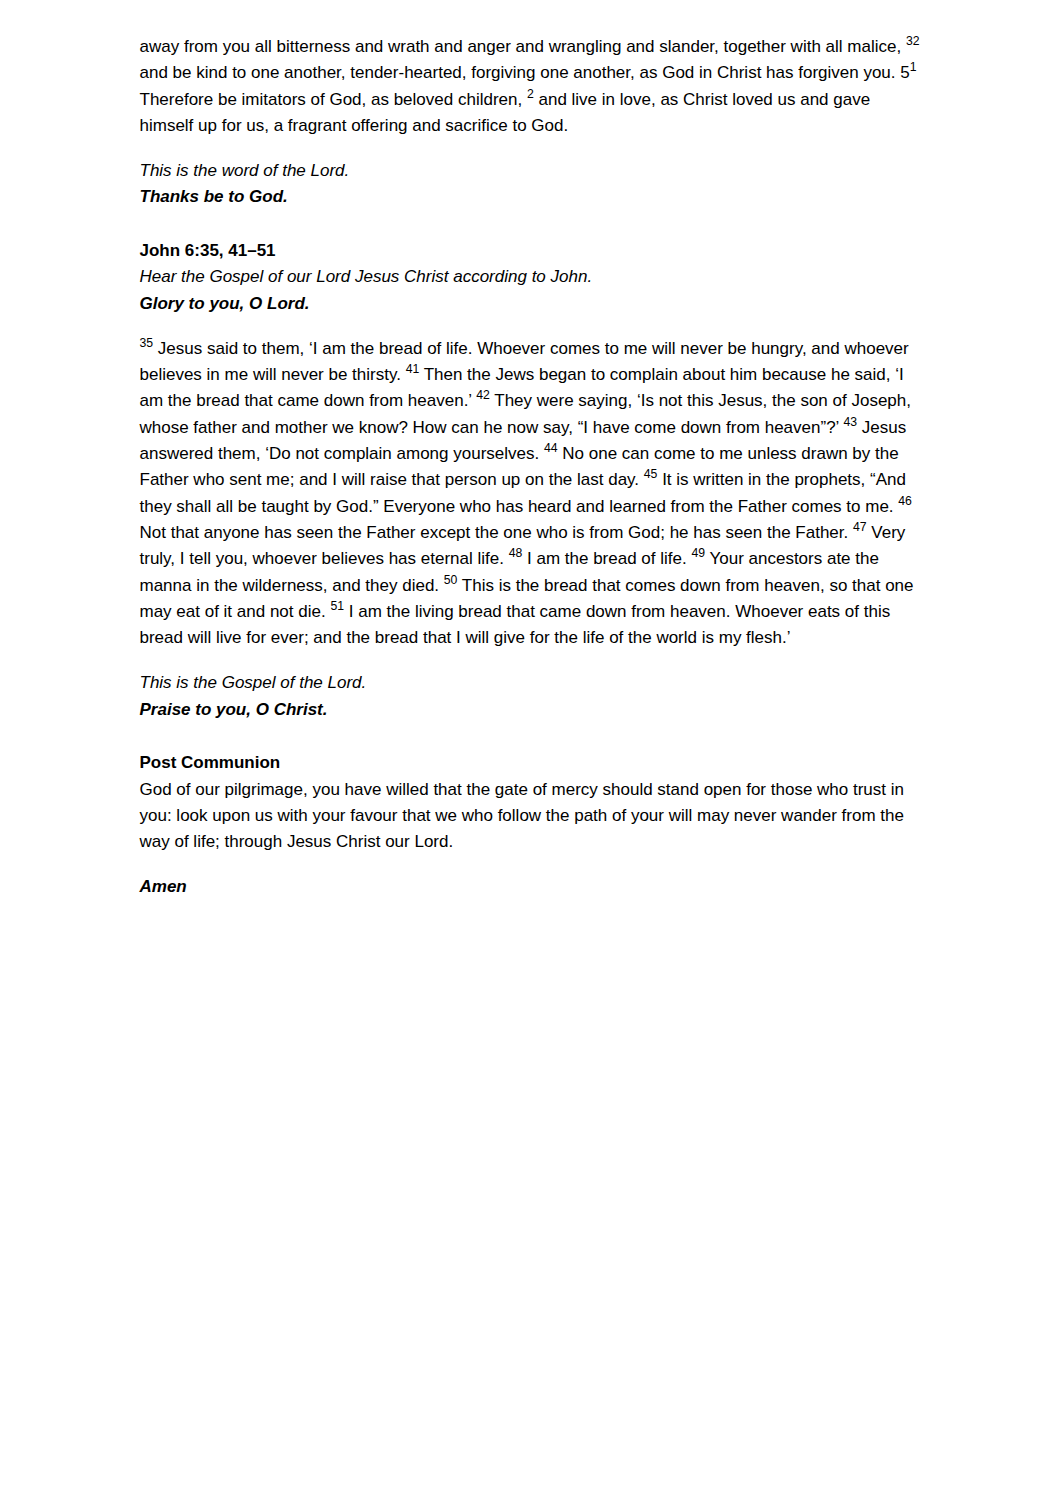away from you all bitterness and wrath and anger and wrangling and slander, together with all malice, 32 and be kind to one another, tender-hearted, forgiving one another, as God in Christ has forgiven you. 51 Therefore be imitators of God, as beloved children, 2 and live in love, as Christ loved us and gave himself up for us, a fragrant offering and sacrifice to God.
This is the word of the Lord.
Thanks be to God.
John 6:35, 41–51
Hear the Gospel of our Lord Jesus Christ according to John.
Glory to you, O Lord.
35 Jesus said to them, ‘I am the bread of life. Whoever comes to me will never be hungry, and whoever believes in me will never be thirsty. 41 Then the Jews began to complain about him because he said, ‘I am the bread that came down from heaven.’ 42 They were saying, ‘Is not this Jesus, the son of Joseph, whose father and mother we know? How can he now say, “I have come down from heaven”?’ 43 Jesus answered them, ‘Do not complain among yourselves. 44 No one can come to me unless drawn by the Father who sent me; and I will raise that person up on the last day. 45 It is written in the prophets, “And they shall all be taught by God.” Everyone who has heard and learned from the Father comes to me. 46 Not that anyone has seen the Father except the one who is from God; he has seen the Father. 47 Very truly, I tell you, whoever believes has eternal life. 48 I am the bread of life. 49 Your ancestors ate the manna in the wilderness, and they died. 50 This is the bread that comes down from heaven, so that one may eat of it and not die. 51 I am the living bread that came down from heaven. Whoever eats of this bread will live for ever; and the bread that I will give for the life of the world is my flesh.’
This is the Gospel of the Lord.
Praise to you, O Christ.
Post Communion
God of our pilgrimage, you have willed that the gate of mercy should stand open for those who trust in you: look upon us with your favour that we who follow the path of your will may never wander from the way of life; through Jesus Christ our Lord.
Amen